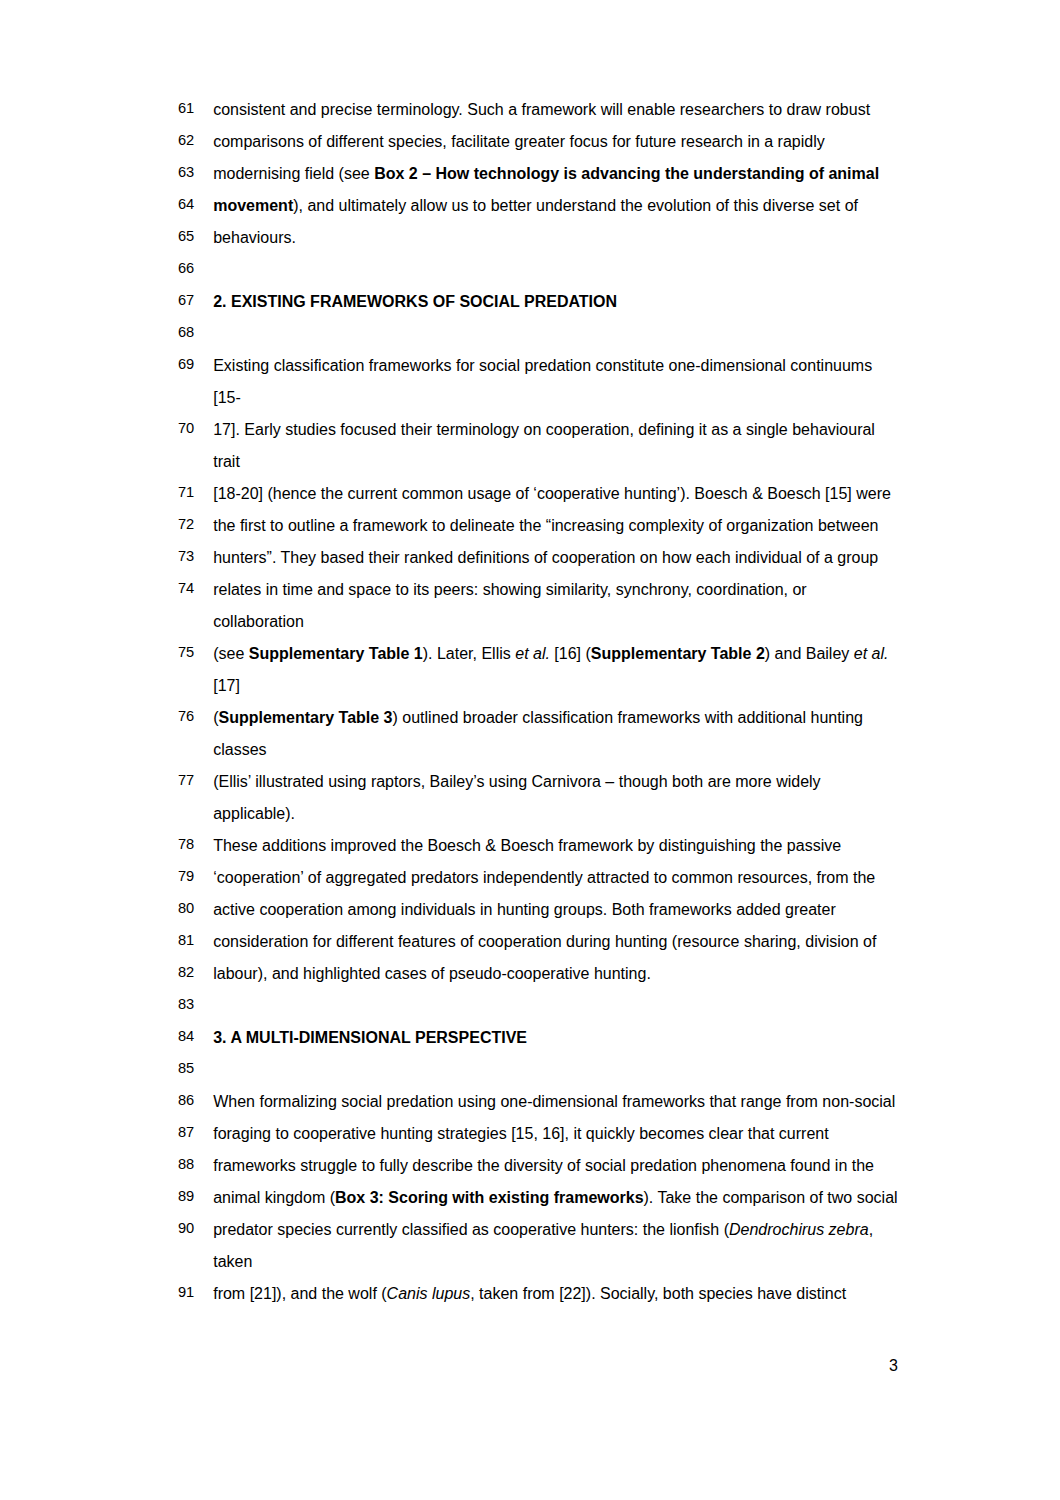consistent and precise terminology. Such a framework will enable researchers to draw robust
comparisons of different species, facilitate greater focus for future research in a rapidly
modernising field (see Box 2 – How technology is advancing the understanding of animal
movement), and ultimately allow us to better understand the evolution of this diverse set of
behaviours.
2. EXISTING FRAMEWORKS OF SOCIAL PREDATION
Existing classification frameworks for social predation constitute one-dimensional continuums [15-
17]. Early studies focused their terminology on cooperation, defining it as a single behavioural trait
[18-20] (hence the current common usage of ‘cooperative hunting’). Boesch & Boesch [15] were
the first to outline a framework to delineate the “increasing complexity of organization between
hunters”. They based their ranked definitions of cooperation on how each individual of a group
relates in time and space to its peers: showing similarity, synchrony, coordination, or collaboration
(see Supplementary Table 1). Later, Ellis et al. [16] (Supplementary Table 2) and Bailey et al. [17]
(Supplementary Table 3) outlined broader classification frameworks with additional hunting classes
(Ellis’ illustrated using raptors, Bailey’s using Carnivora – though both are more widely applicable).
These additions improved the Boesch & Boesch framework by distinguishing the passive
‘cooperation’ of aggregated predators independently attracted to common resources, from the
active cooperation among individuals in hunting groups. Both frameworks added greater
consideration for different features of cooperation during hunting (resource sharing, division of
labour), and highlighted cases of pseudo-cooperative hunting.
3. A MULTI-DIMENSIONAL PERSPECTIVE
When formalizing social predation using one-dimensional frameworks that range from non-social
foraging to cooperative hunting strategies [15, 16], it quickly becomes clear that current
frameworks struggle to fully describe the diversity of social predation phenomena found in the
animal kingdom (Box 3: Scoring with existing frameworks). Take the comparison of two social
predator species currently classified as cooperative hunters: the lionfish (Dendrochirus zebra, taken
from [21]), and the wolf (Canis lupus, taken from [22]). Socially, both species have distinct
3